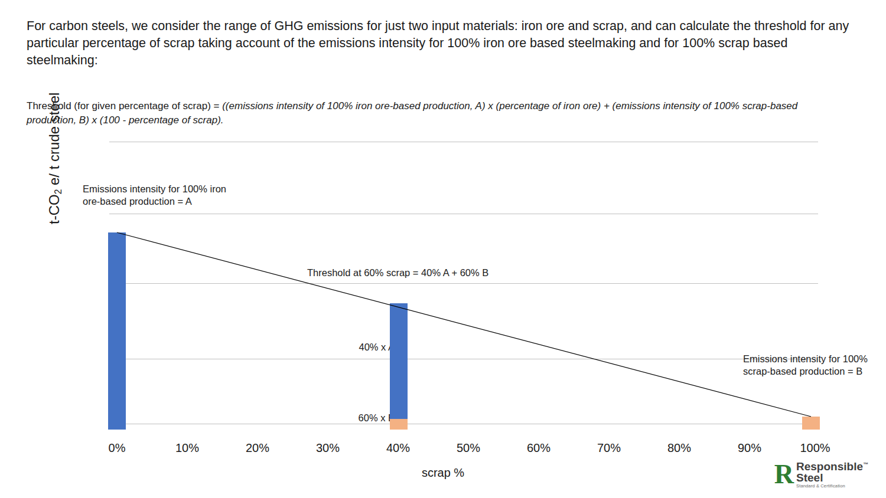For carbon steels, we consider the range of GHG emissions for just two input materials: iron ore and scrap, and can calculate the threshold for any particular percentage of scrap taking account of the emissions intensity for 100% iron ore based steelmaking and for 100% scrap based steelmaking:
Threshold (for given percentage of scrap) = ((emissions intensity of 100% iron ore-based production, A) x (percentage of iron ore) + (emissions intensity of 100% scrap-based production, B) x (100 - percentage of scrap).
Emissions intensity for 100% iron
ore-based production = A
Threshold at 60% scrap = 40% A + 60% B
40% x A
60% x B
Emissions intensity for 100%
scrap-based production = B
t-CO2 e/ t crude steel
scrap %
0%
10%
20%
30%
40%
50%
60%
70%
80%
90%
100%
RResponsible™Steel Standard & Certification